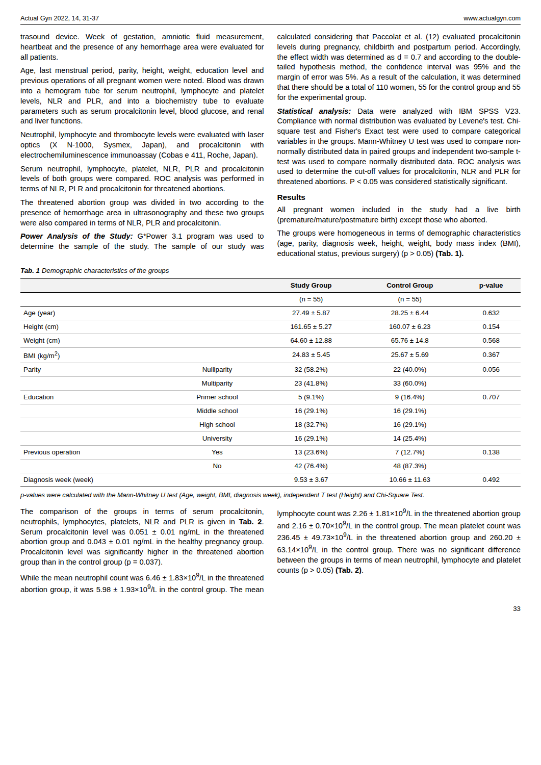Actual Gyn 2022, 14, 31-37 www.actualgyn.com
trasound device. Week of gestation, amniotic fluid measurement, heartbeat and the presence of any hemorrhage area were evaluated for all patients.
Age, last menstrual period, parity, height, weight, education level and previous operations of all pregnant women were noted. Blood was drawn into a hemogram tube for serum neutrophil, lymphocyte and platelet levels, NLR and PLR, and into a biochemistry tube to evaluate parameters such as serum procalcitonin level, blood glucose, and renal and liver functions.
Neutrophil, lymphocyte and thrombocyte levels were evaluated with laser optics (X N-1000, Sysmex, Japan), and procalcitonin with electrochemiluminescence immunoassay (Cobas e 411, Roche, Japan).
Serum neutrophil, lymphocyte, platelet, NLR, PLR and procalcitonin levels of both groups were compared. ROC analysis was performed in terms of NLR, PLR and procalcitonin for threatened abortions.
The threatened abortion group was divided in two according to the presence of hemorrhage area in ultrasonography and these two groups were also compared in terms of NLR, PLR and procalcitonin.
Power Analysis of the Study: G*Power 3.1 program was used to determine the sample of the study. The sample of our study was calculated considering that Paccolat et al. (12) evaluated procalcitonin levels during pregnancy, childbirth and postpartum period. Accordingly, the effect width was determined as d = 0.7 and according to the double-tailed hypothesis method, the confidence interval was 95% and the margin of error was 5%. As a result of the calculation, it was determined that there should be a total of 110 women, 55 for the control group and 55 for the experimental group.
Statistical analysis: Data were analyzed with IBM SPSS V23. Compliance with normal distribution was evaluated by Levene's test. Chi-square test and Fisher's Exact test were used to compare categorical variables in the groups. Mann-Whitney U test was used to compare non-normally distributed data in paired groups and independent two-sample t-test was used to compare normally distributed data. ROC analysis was used to determine the cut-off values for procalcitonin, NLR and PLR for threatened abortions. P < 0.05 was considered statistically significant.
Results
All pregnant women included in the study had a live birth (premature/mature/postmature birth) except those who aborted.
The groups were homogeneous in terms of demographic characteristics (age, parity, diagnosis week, height, weight, body mass index (BMI), educational status, previous surgery) (p > 0.05) (Tab. 1).
Tab. 1 Demographic characteristics of the groups
| | | Study Group | Control Group | p-value |
| --- | --- | --- | --- | --- |
| | | (n = 55) | (n = 55) | |
| Age (year) | | 27.49 ± 5.87 | 28.25 ± 6.44 | 0.632 |
| Height (cm) | | 161.65 ± 5.27 | 160.07 ± 6.23 | 0.154 |
| Weight (cm) | | 64.60 ± 12.88 | 65.76 ± 14.8 | 0.568 |
| BMI (kg/m 2 ) | | 24.83 ± 5.45 | 25.67 ± 5.69 | 0.367 |
| Parity | Nulliparity | 32 (58.2%) | 22 (40.0%) | 0.056 |
| | Multiparity | 23 (41.8%) | 33 (60.0%) | |
| Education | Primer school | 5 (9.1%) | 9 (16.4%) | 0.707 |
| | Middle school | 16 (29.1%) | 16 (29.1%) | |
| | High school | 18 (32.7%) | 16 (29.1%) | |
| | University | 16 (29.1%) | 14 (25.4%) | |
| Previous operation | Yes | 13 (23.6%) | 7 (12.7%) | 0.138 |
| | No | 42 (76.4%) | 48 (87.3%) | |
| Diagnosis week (week) | | 9.53 ± 3.67 | 10.66 ± 11.63 | 0.492 |
p-values were calculated with the Mann-Whitney U test (Age, weight, BMI, diagnosis week), independent T test (Height) and Chi-Square Test.
The comparison of the groups in terms of serum procalcitonin, neutrophils, lymphocytes, platelets, NLR and PLR is given in Tab. 2. Serum procalcitonin level was 0.051 ± 0.01 ng/mL in the threatened abortion group and 0.043 ± 0.01 ng/mL in the healthy pregnancy group. Procalcitonin level was significantly higher in the threatened abortion group than in the control group (p = 0.037).
While the mean neutrophil count was 6.46 ± 1.83×109/L in the threatened abortion group, it was 5.98 ± 1.93×109/L in the control group. The mean lymphocyte count was 2.26 ± 1.81×109/L in the threatened abortion group and 2.16 ± 0.70×109/L in the control group. The mean platelet count was 236.45 ± 49.73×109/L in the threatened abortion group and 260.20 ± 63.14×109/L in the control group. There was no significant difference between the groups in terms of mean neutrophil, lymphocyte and platelet counts (p > 0.05) (Tab. 2).
33